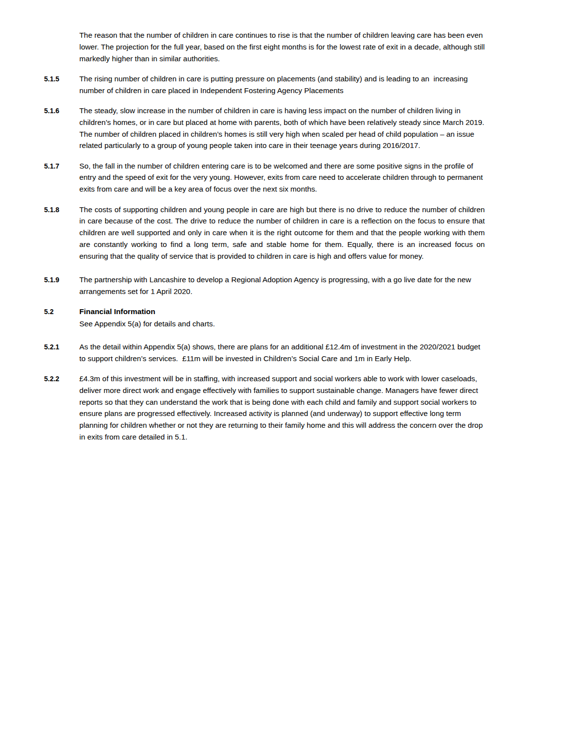The reason that the number of children in care continues to rise is that the number of children leaving care has been even lower. The projection for the full year, based on the first eight months is for the lowest rate of exit in a decade, although still markedly higher than in similar authorities.
5.1.5
The rising number of children in care is putting pressure on placements (and stability) and is leading to an increasing number of children in care placed in Independent Fostering Agency Placements
5.1.6
The steady, slow increase in the number of children in care is having less impact on the number of children living in children’s homes, or in care but placed at home with parents, both of which have been relatively steady since March 2019. The number of children placed in children’s homes is still very high when scaled per head of child population – an issue related particularly to a group of young people taken into care in their teenage years during 2016/2017.
5.1.7
So, the fall in the number of children entering care is to be welcomed and there are some positive signs in the profile of entry and the speed of exit for the very young. However, exits from care need to accelerate children through to permanent exits from care and will be a key area of focus over the next six months.
5.1.8
The costs of supporting children and young people in care are high but there is no drive to reduce the number of children in care because of the cost. The drive to reduce the number of children in care is a reflection on the focus to ensure that children are well supported and only in care when it is the right outcome for them and that the people working with them are constantly working to find a long term, safe and stable home for them. Equally, there is an increased focus on ensuring that the quality of service that is provided to children in care is high and offers value for money.
5.1.9
The partnership with Lancashire to develop a Regional Adoption Agency is progressing, with a go live date for the new arrangements set for 1 April 2020.
5.2
Financial Information
See Appendix 5(a) for details and charts.
5.2.1
As the detail within Appendix 5(a) shows, there are plans for an additional £12.4m of investment in the 2020/2021 budget to support children’s services. £11m will be invested in Children’s Social Care and 1m in Early Help.
5.2.2
£4.3m of this investment will be in staffing, with increased support and social workers able to work with lower caseloads, deliver more direct work and engage effectively with families to support sustainable change. Managers have fewer direct reports so that they can understand the work that is being done with each child and family and support social workers to ensure plans are progressed effectively. Increased activity is planned (and underway) to support effective long term planning for children whether or not they are returning to their family home and this will address the concern over the drop in exits from care detailed in 5.1.